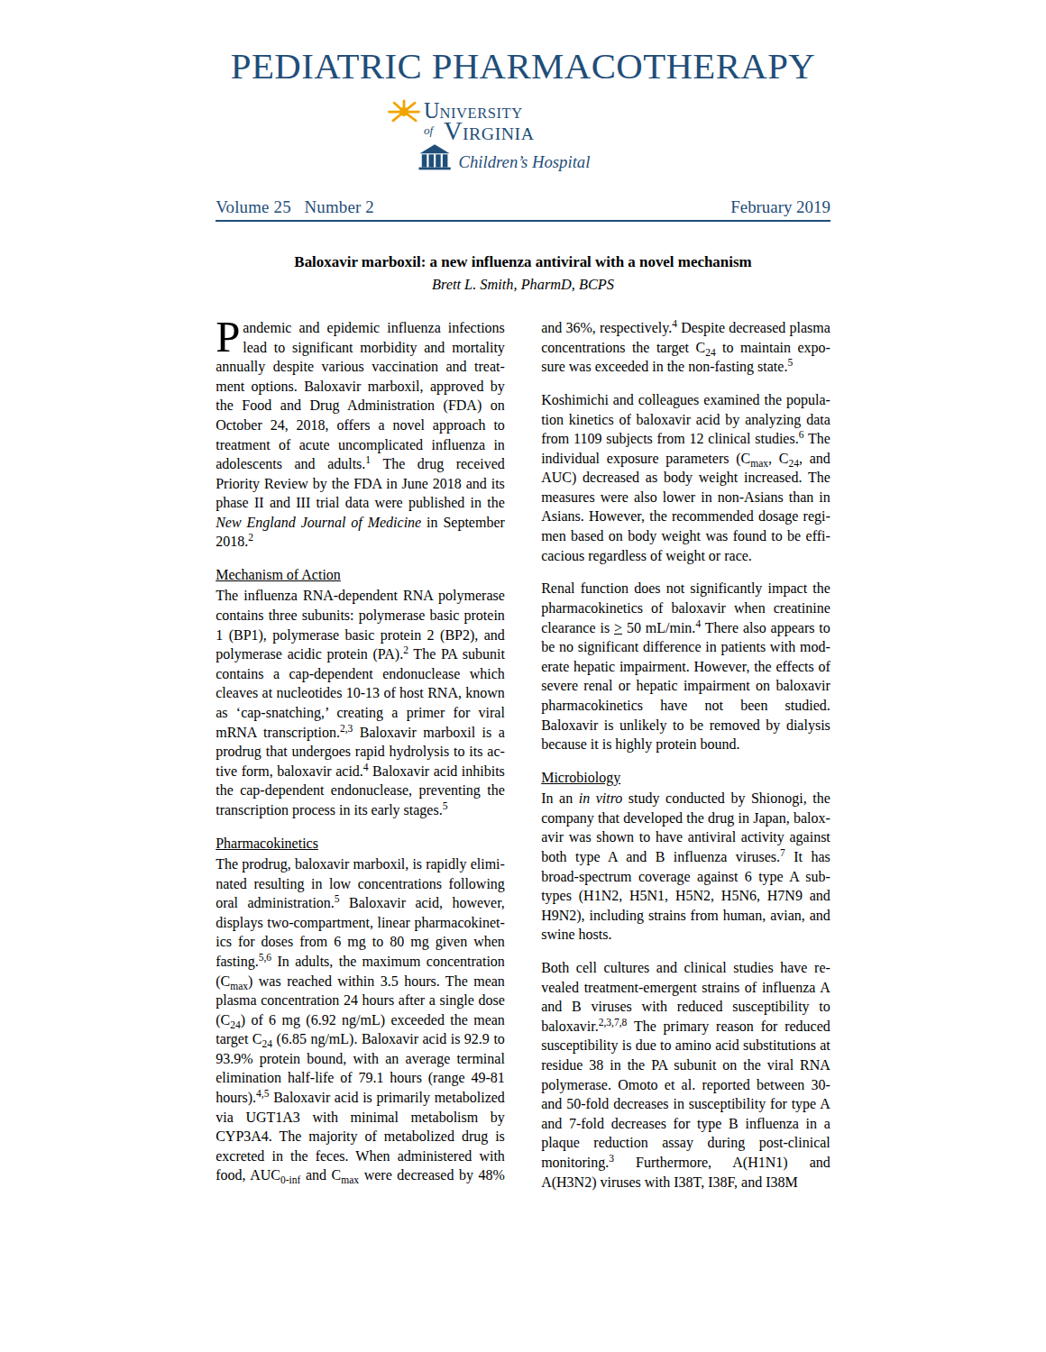PEDIATRIC PHARMACOTHERAPY
U NIVERSITY of V IRGINIA Children’s Hospital
Volume 25 Number 2 February 2019
Baloxavir marboxil: a new influenza antiviral with a novel mechanism
Brett L. Smith, PharmD, BCPS
Pandemic and epidemic influenza infections lead to significant morbidity and mortality annually despite various vaccination and treatment options. Baloxavir marboxil, approved by the Food and Drug Administration (FDA) on October 24, 2018, offers a novel approach to treatment of acute uncomplicated influenza in adolescents and adults.1 The drug received Priority Review by the FDA in June 2018 and its phase II and III trial data were published in the New England Journal of Medicine in September 2018.2
Mechanism of Action
The influenza RNA-dependent RNA polymerase contains three subunits: polymerase basic protein 1 (BP1), polymerase basic protein 2 (BP2), and polymerase acidic protein (PA).2 The PA subunit contains a cap-dependent endonuclease which cleaves at nucleotides 10-13 of host RNA, known as ‘cap-snatching,’ creating a primer for viral mRNA transcription.2,3 Baloxavir marboxil is a prodrug that undergoes rapid hydrolysis to its active form, baloxavir acid.4 Baloxavir acid inhibits the cap-dependent endonuclease, preventing the transcription process in its early stages.5
Pharmacokinetics
The prodrug, baloxavir marboxil, is rapidly eliminated resulting in low concentrations following oral administration.5 Baloxavir acid, however, displays two-compartment, linear pharmacokinetics for doses from 6 mg to 80 mg given when fasting.5,6 In adults, the maximum concentration (Cmax) was reached within 3.5 hours. The mean plasma concentration 24 hours after a single dose (C24) of 6 mg (6.92 ng/mL) exceeded the mean target C24 (6.85 ng/mL). Baloxavir acid is 92.9 to 93.9% protein bound, with an average terminal elimination half-life of 79.1 hours (range 49-81 hours).4,5 Baloxavir acid is primarily metabolized via UGT1A3 with minimal metabolism by CYP3A4. The majority of metabolized drug is excreted in the feces. When administered with food, AUC0-inf and Cmax were decreased by 48% and 36%, respectively.4 Despite decreased plasma concentrations the target C24 to maintain exposure was exceeded in the non-fasting state.5
Koshimichi and colleagues examined the population kinetics of baloxavir acid by analyzing data from 1109 subjects from 12 clinical studies.6 The individual exposure parameters (Cmax, C24, and AUC) decreased as body weight increased. The measures were also lower in non-Asians than in Asians. However, the recommended dosage regimen based on body weight was found to be efficacious regardless of weight or race.
Renal function does not significantly impact the pharmacokinetics of baloxavir when creatinine clearance is > 50 mL/min.4 There also appears to be no significant difference in patients with moderate hepatic impairment. However, the effects of severe renal or hepatic impairment on baloxavir pharmacokinetics have not been studied. Baloxavir is unlikely to be removed by dialysis because it is highly protein bound.
Microbiology
In an in vitro study conducted by Shionogi, the company that developed the drug in Japan, baloxavir was shown to have antiviral activity against both type A and B influenza viruses.7 It has broad-spectrum coverage against 6 type A subtypes (H1N2, H5N1, H5N2, H5N6, H7N9 and H9N2), including strains from human, avian, and swine hosts.
Both cell cultures and clinical studies have revealed treatment-emergent strains of influenza A and B viruses with reduced susceptibility to baloxavir.2,3,7,8 The primary reason for reduced susceptibility is due to amino acid substitutions at residue 38 in the PA subunit on the viral RNA polymerase. Omoto et al. reported between 30- and 50-fold decreases in susceptibility for type A and 7-fold decreases for type B influenza in a plaque reduction assay during post-clinical monitoring.3 Furthermore, A(H1N1) and A(H3N2) viruses with I38T, I38F, and I38M